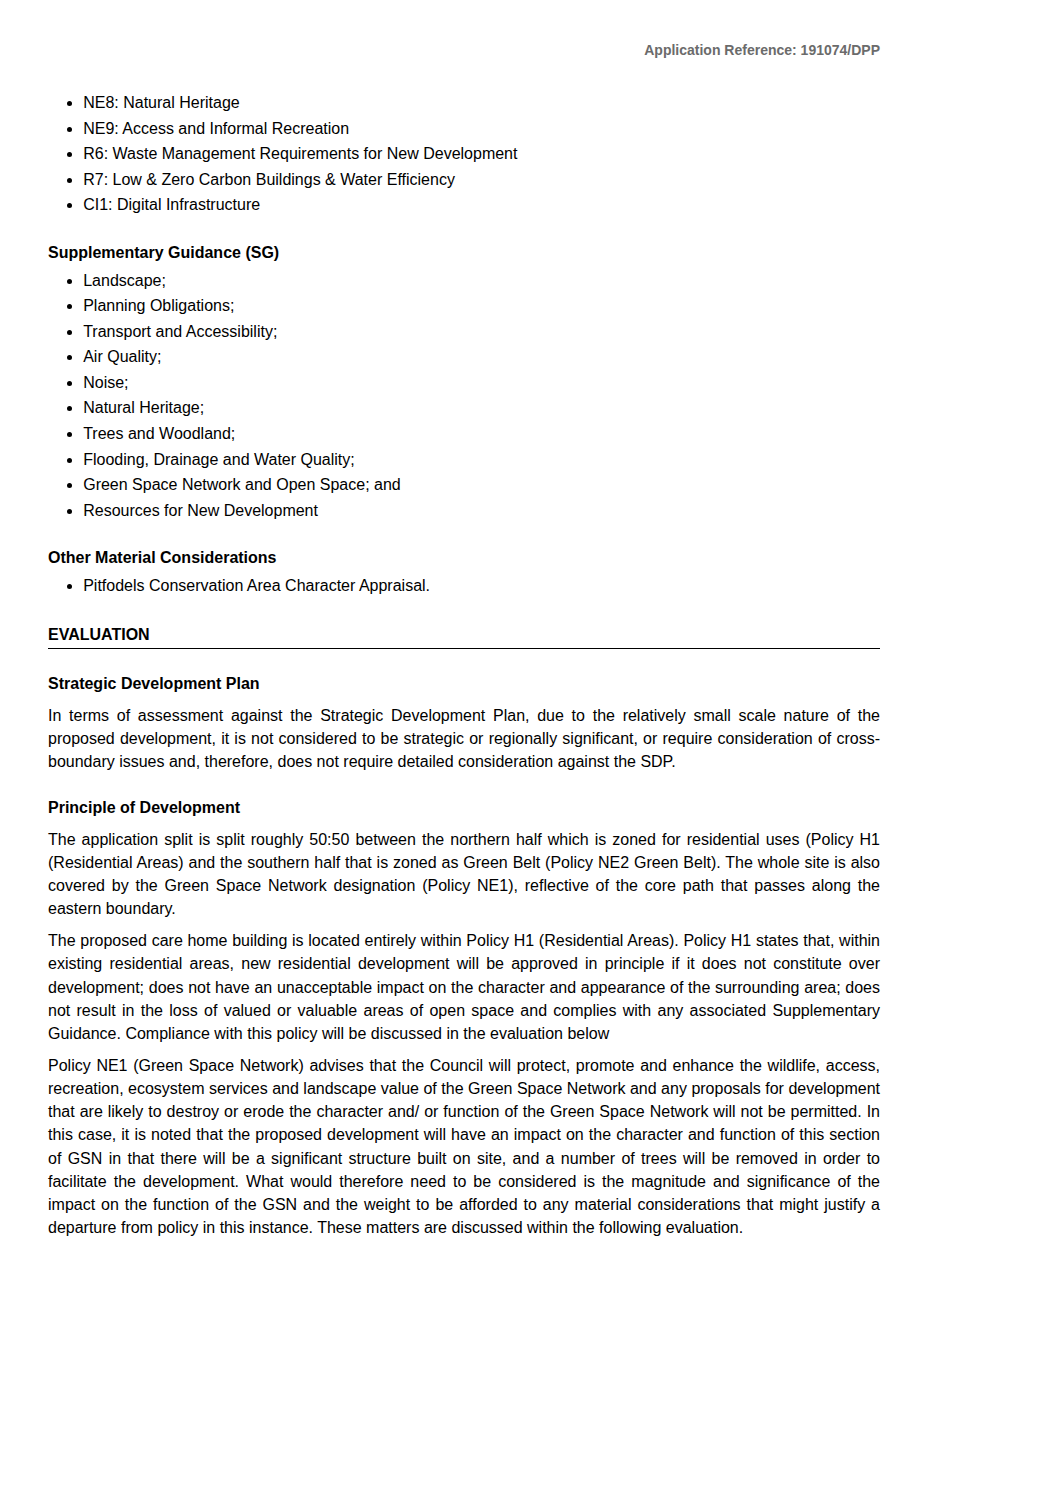Application Reference: 191074/DPP
NE8: Natural Heritage
NE9: Access and Informal Recreation
R6: Waste Management Requirements for New Development
R7: Low & Zero Carbon Buildings & Water Efficiency
CI1: Digital Infrastructure
Supplementary Guidance (SG)
Landscape;
Planning Obligations;
Transport and Accessibility;
Air Quality;
Noise;
Natural Heritage;
Trees and Woodland;
Flooding, Drainage and Water Quality;
Green Space Network and Open Space; and
Resources for New Development
Other Material Considerations
Pitfodels Conservation Area Character Appraisal.
EVALUATION
Strategic Development Plan
In terms of assessment against the Strategic Development Plan, due to the relatively small scale nature of the proposed development, it is not considered to be strategic or regionally significant, or require consideration of cross-boundary issues and, therefore, does not require detailed consideration against the SDP.
Principle of Development
The application split is split roughly 50:50 between the northern half which is zoned for residential uses (Policy H1 (Residential Areas) and the southern half that is zoned as Green Belt (Policy NE2 Green Belt). The whole site is also covered by the Green Space Network designation (Policy NE1), reflective of the core path that passes along the eastern boundary.
The proposed care home building is located entirely within Policy H1 (Residential Areas). Policy H1 states that, within existing residential areas, new residential development will be approved in principle if it does not constitute over development; does not have an unacceptable impact on the character and appearance of the surrounding area; does not result in the loss of valued or valuable areas of open space and complies with any associated Supplementary Guidance. Compliance with this policy will be discussed in the evaluation below
Policy NE1 (Green Space Network) advises that the Council will protect, promote and enhance the wildlife, access, recreation, ecosystem services and landscape value of the Green Space Network and any proposals for development that are likely to destroy or erode the character and/ or function of the Green Space Network will not be permitted. In this case, it is noted that the proposed development will have an impact on the character and function of this section of GSN in that there will be a significant structure built on site, and a number of trees will be removed in order to facilitate the development. What would therefore need to be considered is the magnitude and significance of the impact on the function of the GSN and the weight to be afforded to any material considerations that might justify a departure from policy in this instance. These matters are discussed within the following evaluation.